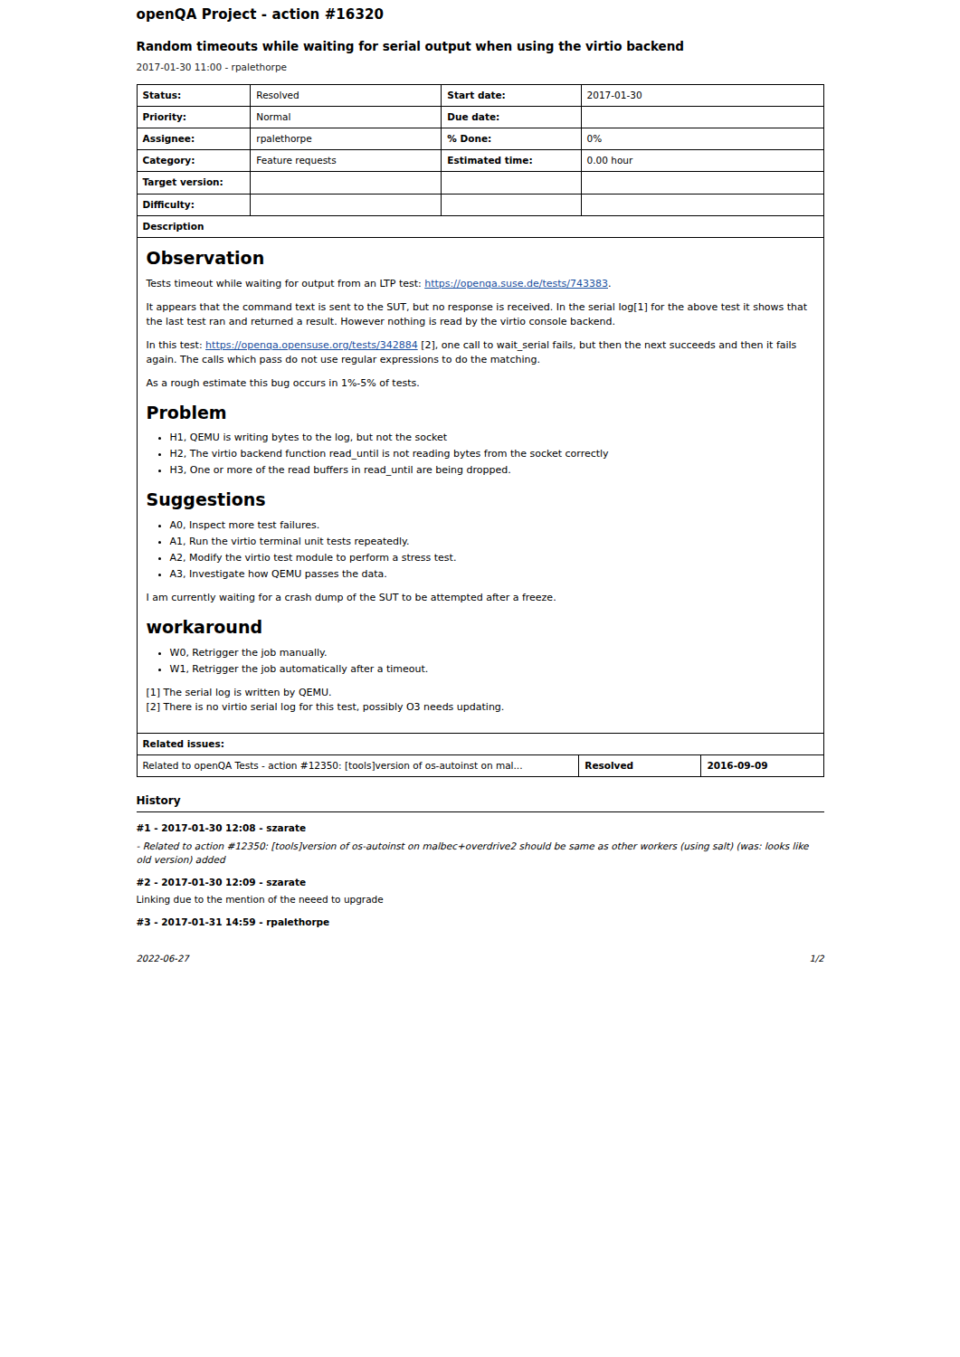openQA Project - action #16320
Random timeouts while waiting for serial output when using the virtio backend
2017-01-30 11:00 - rpalethorpe
| Status: | Resolved | Start date: | 2017-01-30 |
| Priority: | Normal | Due date: | |
| Assignee: | rpalethorpe | % Done: | 0% |
| Category: | Feature requests | Estimated time: | 0.00 hour |
| Target version: | | | |
| Difficulty: | | | |
Description
Observation
Tests timeout while waiting for output from an LTP test: https://openqa.suse.de/tests/743383.
It appears that the command text is sent to the SUT, but no response is received. In the serial log[1] for the above test it shows that the last test ran and returned a result. However nothing is read by the virtio console backend.
In this test: https://openqa.opensuse.org/tests/342884 [2], one call to wait_serial fails, but then the next succeeds and then it fails again. The calls which pass do not use regular expressions to do the matching.
As a rough estimate this bug occurs in 1%-5% of tests.
Problem
H1, QEMU is writing bytes to the log, but not the socket
H2, The virtio backend function read_until is not reading bytes from the socket correctly
H3, One or more of the read buffers in read_until are being dropped.
Suggestions
A0, Inspect more test failures.
A1, Run the virtio terminal unit tests repeatedly.
A2, Modify the virtio test module to perform a stress test.
A3, Investigate how QEMU passes the data.
I am currently waiting for a crash dump of the SUT to be attempted after a freeze.
workaround
W0, Retrigger the job manually.
W1, Retrigger the job automatically after a timeout.
[1] The serial log is written by QEMU.
[2] There is no virtio serial log for this test, possibly O3 needs updating.
Related issues:
| Related to openQA Tests - action #12350: [tools]version of os-autoinst on mal... | Resolved | 2016-09-09 |
History
#1 - 2017-01-30 12:08 - szarate
- Related to action #12350: [tools]version of os-autoinst on malbec+overdrive2 should be same as other workers (using salt) (was: looks like old version) added
#2 - 2017-01-30 12:09 - szarate
Linking due to the mention of the neeed to upgrade
#3 - 2017-01-31 14:59 - rpalethorpe
2022-06-27 1/2